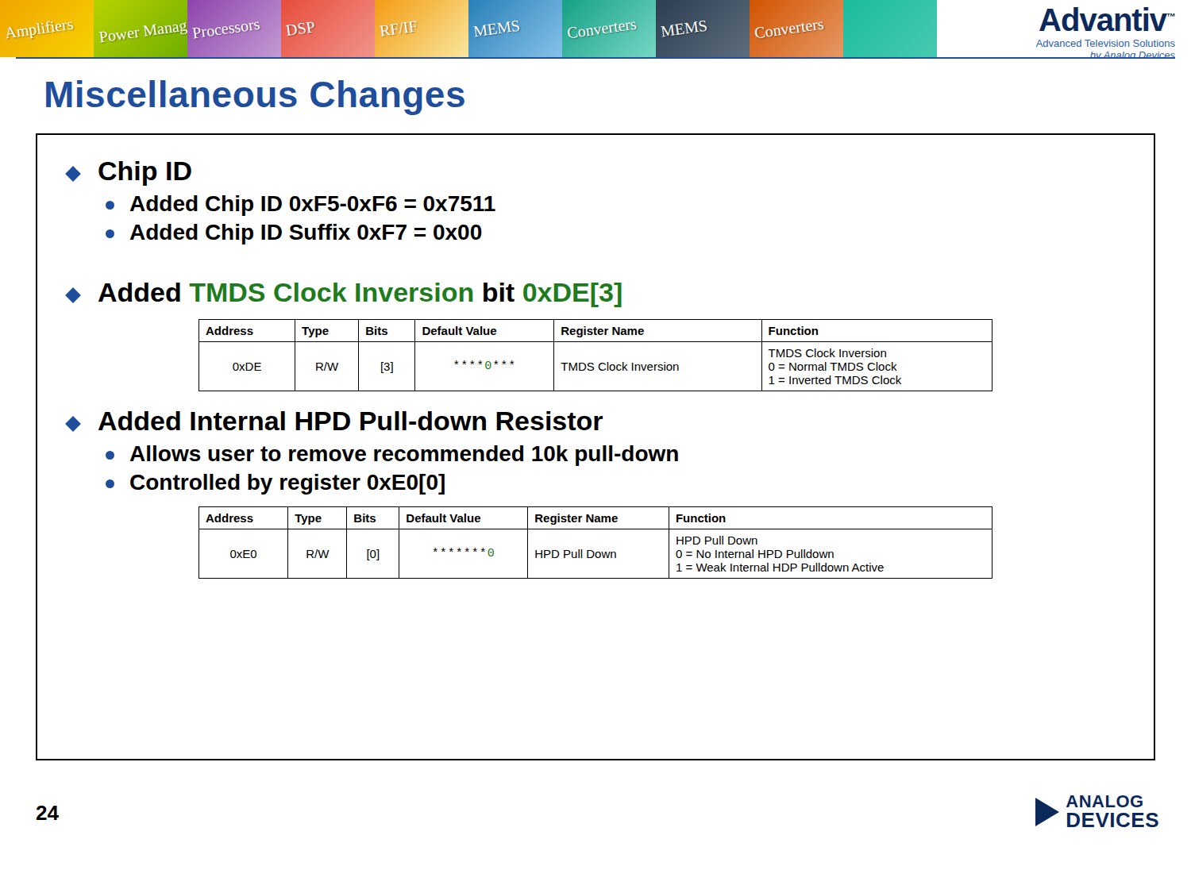Amplifiers
Power Management
Processors
DSP
RF/IF
MEMS
Converters
MEMS
Converters
Advantiv™
Advanced Television Solutions
by Analog Devices
Miscellaneous Changes
Chip ID
Added Chip ID 0xF5-0xF6 = 0x7511
Added Chip ID Suffix 0xF7 = 0x00
Added TMDS Clock Inversion bit 0xDE[3]
| Address | Type | Bits | Default Value | Register Name | Function |
| --- | --- | --- | --- | --- | --- |
| 0xDE | R/W | [3] | **** 0 *** | TMDS Clock Inversion | TMDS Clock Inversion 0 = Normal TMDS Clock 1 = Inverted TMDS Clock |
Added Internal HPD Pull-down Resistor
Allows user to remove recommended 10k pull-down
Controlled by register 0xE0[0]
| Address | Type | Bits | Default Value | Register Name | Function |
| --- | --- | --- | --- | --- | --- |
| 0xE0 | R/W | [0] | ******* 0 | HPD Pull Down | HPD Pull Down 0 = No Internal HPD Pulldown 1 = Weak Internal HDP Pulldown Active |
24
ANALOG
DEVICES